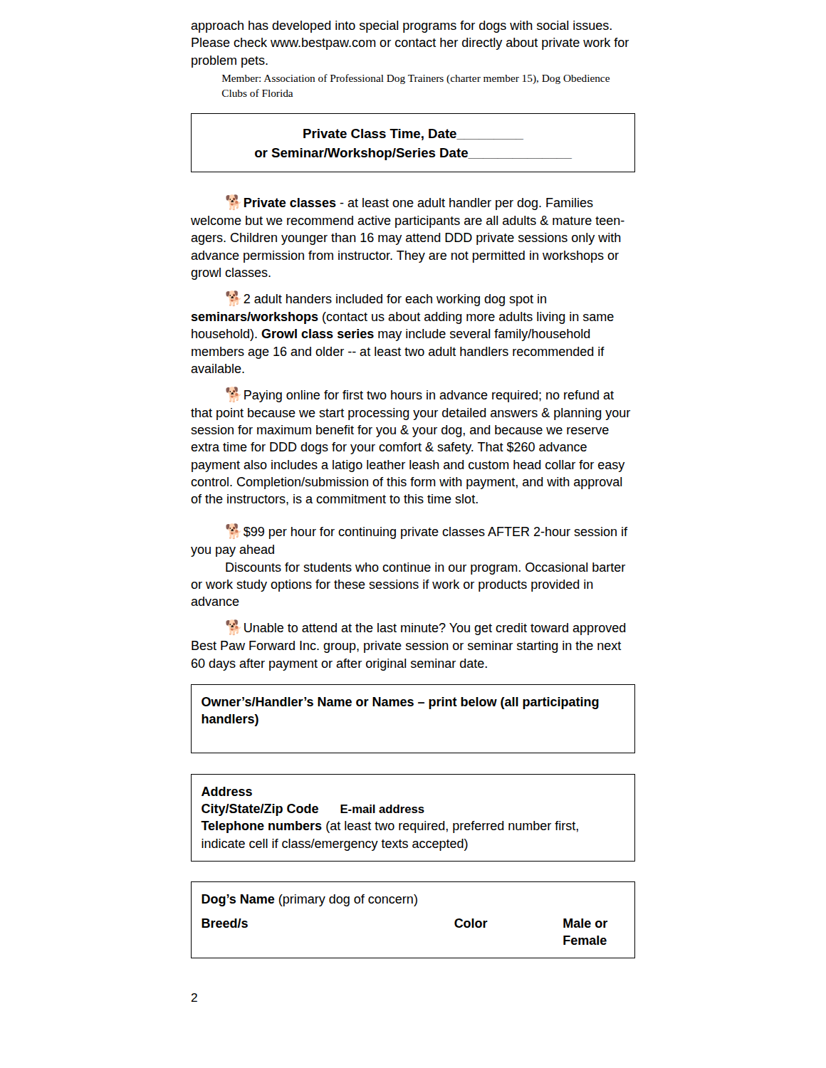approach has developed into special programs for dogs with social issues. Please check www.bestpaw.com or contact her directly about private work for problem pets.
Member: Association of Professional Dog Trainers (charter member 15), Dog Obedience Clubs of Florida
Private Class Time, Date_________
or Seminar/Workshop/Series Date______________
🐕Private classes - at least one adult handler per dog. Families welcome but we recommend active participants are all adults & mature teen-agers. Children younger than 16 may attend DDD private sessions only with advance permission from instructor. They are not permitted in workshops or growl classes.
🐕2 adult handers included for each working dog spot in seminars/workshops (contact us about adding more adults living in same household). Growl class series may include several family/household members age 16 and older -- at least two adult handlers recommended if available.
🐕Paying online for first two hours in advance required; no refund at that point because we start processing your detailed answers & planning your session for maximum benefit for you & your dog, and because we reserve extra time for DDD dogs for your comfort & safety. That $260 advance payment also includes a latigo leather leash and custom head collar for easy control. Completion/submission of this form with payment, and with approval of the instructors, is a commitment to this time slot.
🐕$99 per hour for continuing private classes AFTER 2-hour session if you pay ahead Discounts for students who continue in our program. Occasional barter or work study options for these sessions if work or products provided in advance
🐕Unable to attend at the last minute? You get credit toward approved Best Paw Forward Inc. group, private session or seminar starting in the next 60 days after payment or after original seminar date.
Owner’s/Handler’s Name or Names – print below (all participating handlers)
Address
City/State/Zip Code E-mail address
Telephone numbers (at least two required, preferred number first, indicate cell if class/emergency texts accepted)
Dog’s Name (primary dog of concern)
Breed/s Color Male or Female
2